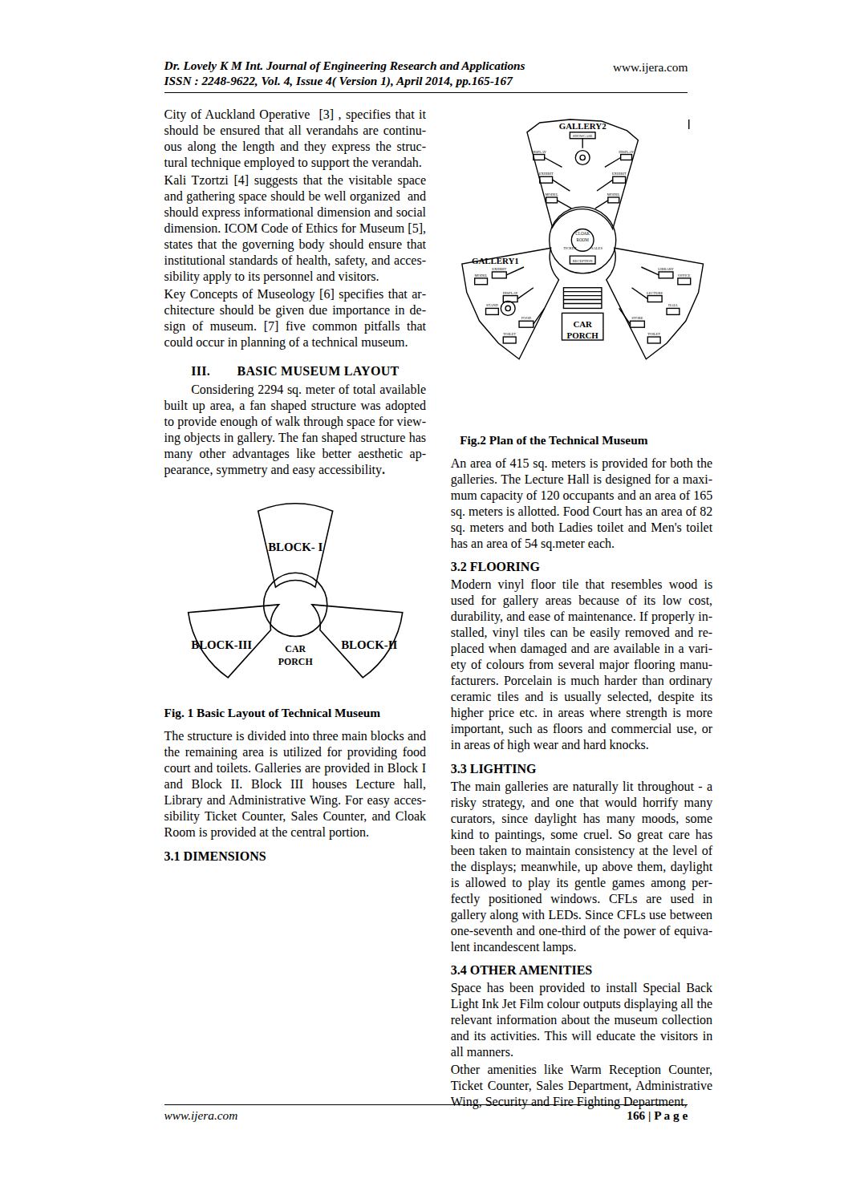Dr. Lovely K M Int. Journal of Engineering Research and Applications
ISSN : 2248-9622, Vol. 4, Issue 4( Version 1), April 2014, pp.165-167
www.ijera.com
City of Auckland Operative [3] , specifies that it should be ensured that all verandahs are continuous along the length and they express the structural technique employed to support the verandah.
Kali Tzortzi [4] suggests that the visitable space and gathering space should be well organized and should express informational dimension and social dimension. ICOM Code of Ethics for Museum [5], states that the governing body should ensure that institutional standards of health, safety, and accessibility apply to its personnel and visitors.
Key Concepts of Museology [6] specifies that architecture should be given due importance in design of museum. [7] five common pitfalls that could occur in planning of a technical museum.
III. BASIC MUSEUM LAYOUT
Considering 2294 sq. meter of total available built up area, a fan shaped structure was adopted to provide enough of walk through space for viewing objects in gallery. The fan shaped structure has many other advantages like better aesthetic appearance, symmetry and easy accessibility.
BLOCK- I BLOCK-II BLOCK-III CAR PORCH
Fig. 1 Basic Layout of Technical Museum
The structure is divided into three main blocks and the remaining area is utilized for providing food court and toilets. Galleries are provided in Block I and Block II. Block III houses Lecture hall, Library and Administrative Wing. For easy accessibility Ticket Counter, Sales Counter, and Cloak Room is provided at the central portion.
3.1 DIMENSIONS
GALLERY2 GALLERY1 CAR PORCH CLOAK ROOM TICKET SALES RECEPTION EXHIBIT EXHIBIT MODEL MODEL DISPLAY DISPLAY SHOWCASE LIBRARY OFFICE LECTURE HALL STORE TOILET EXHIBIT MODEL DISPLAY STAND FOOD TOILET
Fig.2 Plan of the Technical Museum
An area of 415 sq. meters is provided for both the galleries. The Lecture Hall is designed for a maximum capacity of 120 occupants and an area of 165 sq. meters is allotted. Food Court has an area of 82 sq. meters and both Ladies toilet and Men's toilet has an area of 54 sq.meter each.
3.2 FLOORING
Modern vinyl floor tile that resembles wood is used for gallery areas because of its low cost, durability, and ease of maintenance. If properly installed, vinyl tiles can be easily removed and replaced when damaged and are available in a variety of colours from several major flooring manufacturers. Porcelain is much harder than ordinary ceramic tiles and is usually selected, despite its higher price etc. in areas where strength is more important, such as floors and commercial use, or in areas of high wear and hard knocks.
3.3 LIGHTING
The main galleries are naturally lit throughout - a risky strategy, and one that would horrify many curators, since daylight has many moods, some kind to paintings, some cruel. So great care has been taken to maintain consistency at the level of the displays; meanwhile, up above them, daylight is allowed to play its gentle games among perfectly positioned windows. CFLs are used in gallery along with LEDs. Since CFLs use between one-seventh and one-third of the power of equivalent incandescent lamps.
3.4 OTHER AMENITIES
Space has been provided to install Special Back Light Ink Jet Film colour outputs displaying all the relevant information about the museum collection and its activities. This will educate the visitors in all manners.
Other amenities like Warm Reception Counter, Ticket Counter, Sales Department, Administrative Wing, Security and Fire Fighting Department,
www.ijera.com 166 | P a g e